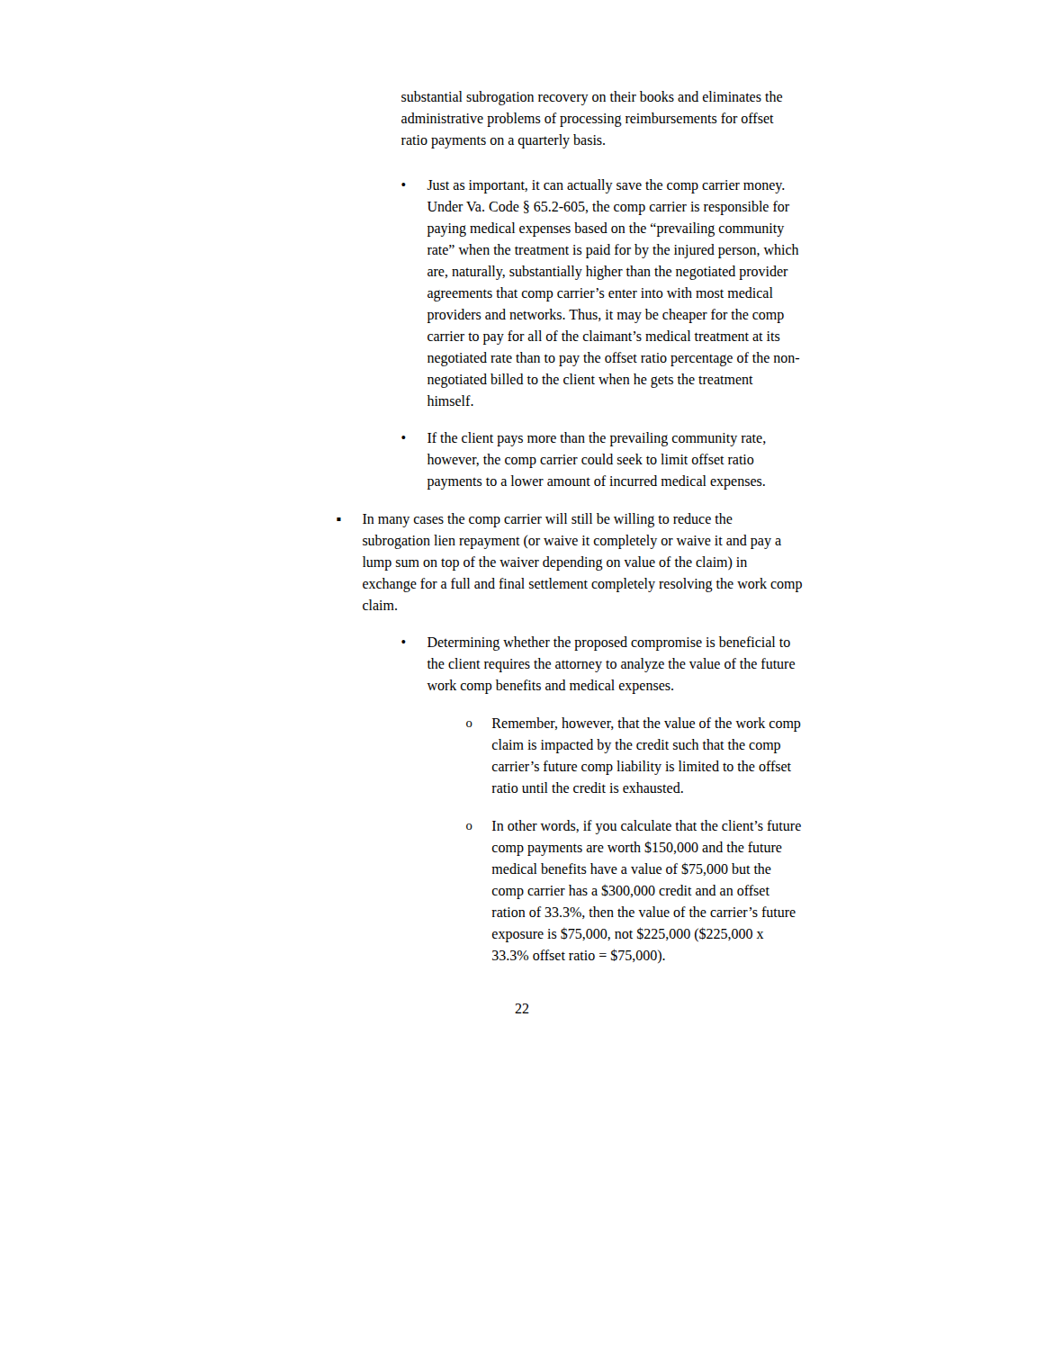substantial subrogation recovery on their books and eliminates the administrative problems of processing reimbursements for offset ratio payments on a quarterly basis.
Just as important, it can actually save the comp carrier money. Under Va. Code § 65.2-605, the comp carrier is responsible for paying medical expenses based on the “prevailing community rate” when the treatment is paid for by the injured person, which are, naturally, substantially higher than the negotiated provider agreements that comp carrier’s enter into with most medical providers and networks. Thus, it may be cheaper for the comp carrier to pay for all of the claimant’s medical treatment at its negotiated rate than to pay the offset ratio percentage of the non-negotiated billed to the client when he gets the treatment himself.
If the client pays more than the prevailing community rate, however, the comp carrier could seek to limit offset ratio payments to a lower amount of incurred medical expenses.
In many cases the comp carrier will still be willing to reduce the subrogation lien repayment (or waive it completely or waive it and pay a lump sum on top of the waiver depending on value of the claim) in exchange for a full and final settlement completely resolving the work comp claim.
Determining whether the proposed compromise is beneficial to the client requires the attorney to analyze the value of the future work comp benefits and medical expenses.
Remember, however, that the value of the work comp claim is impacted by the credit such that the comp carrier’s future comp liability is limited to the offset ratio until the credit is exhausted.
In other words, if you calculate that the client’s future comp payments are worth $150,000 and the future medical benefits have a value of $75,000 but the comp carrier has a $300,000 credit and an offset ration of 33.3%, then the value of the carrier’s future exposure is $75,000, not $225,000 ($225,000 x 33.3% offset ratio = $75,000).
22